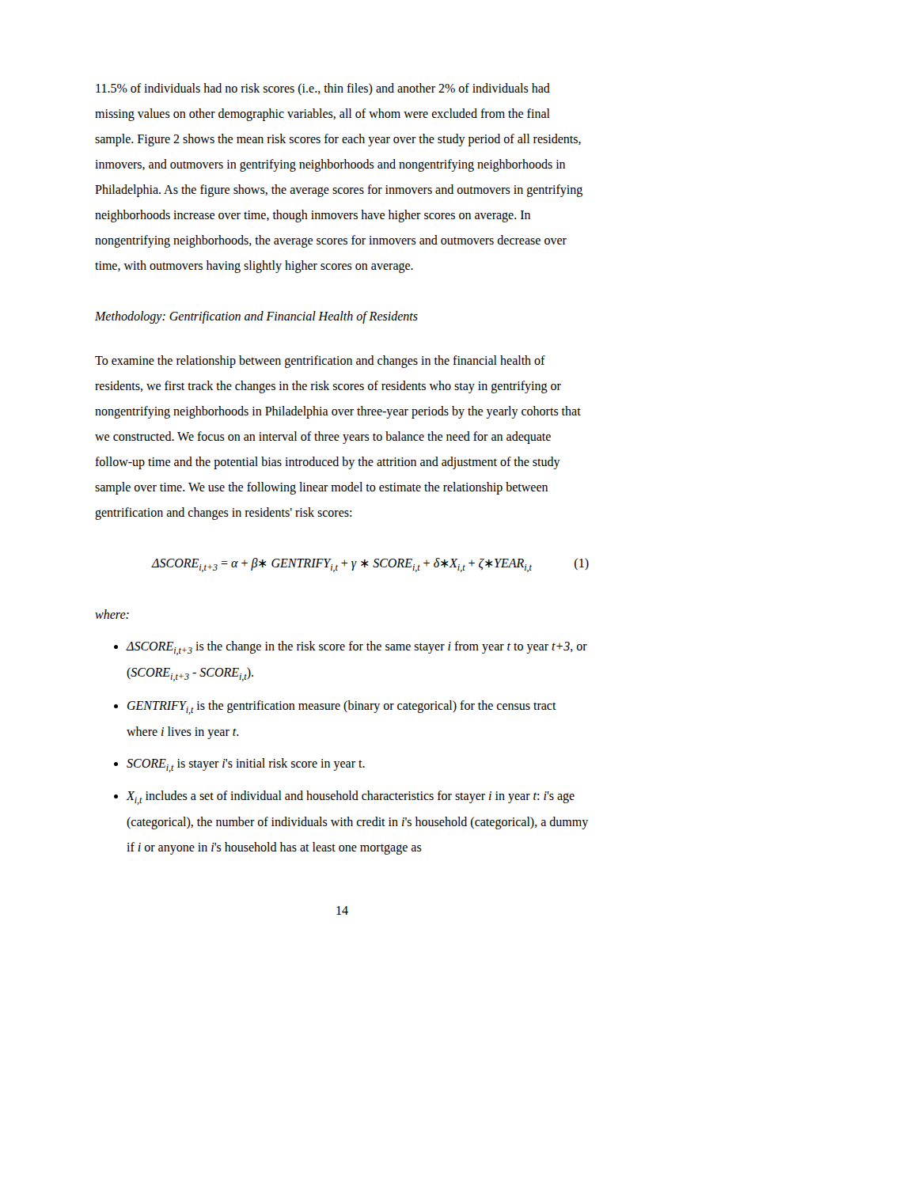11.5% of individuals had no risk scores (i.e., thin files) and another 2% of individuals had missing values on other demographic variables, all of whom were excluded from the final sample. Figure 2 shows the mean risk scores for each year over the study period of all residents, inmovers, and outmovers in gentrifying neighborhoods and nongentrifying neighborhoods in Philadelphia. As the figure shows, the average scores for inmovers and outmovers in gentrifying neighborhoods increase over time, though inmovers have higher scores on average. In nongentrifying neighborhoods, the average scores for inmovers and outmovers decrease over time, with outmovers having slightly higher scores on average.
Methodology: Gentrification and Financial Health of Residents
To examine the relationship between gentrification and changes in the financial health of residents, we first track the changes in the risk scores of residents who stay in gentrifying or nongentrifying neighborhoods in Philadelphia over three-year periods by the yearly cohorts that we constructed. We focus on an interval of three years to balance the need for an adequate follow-up time and the potential bias introduced by the attrition and adjustment of the study sample over time. We use the following linear model to estimate the relationship between gentrification and changes in residents' risk scores:
ΔSCOREi,t+3 = α + β∗ GENTRIFYi,t + γ ∗ SCOREi,t + δ∗Xi,t + ζ∗YEARi,t (1)
where:
ΔSCOREi,t+3 is the change in the risk score for the same stayer i from year t to year t+3, or (SCOREi,t+3 - SCOREi,t).
GENTRIFYi,t is the gentrification measure (binary or categorical) for the census tract where i lives in year t.
SCOREi,t is stayer i's initial risk score in year t.
Xi,t includes a set of individual and household characteristics for stayer i in year t: i's age (categorical), the number of individuals with credit in i's household (categorical), a dummy if i or anyone in i's household has at least one mortgage as
14